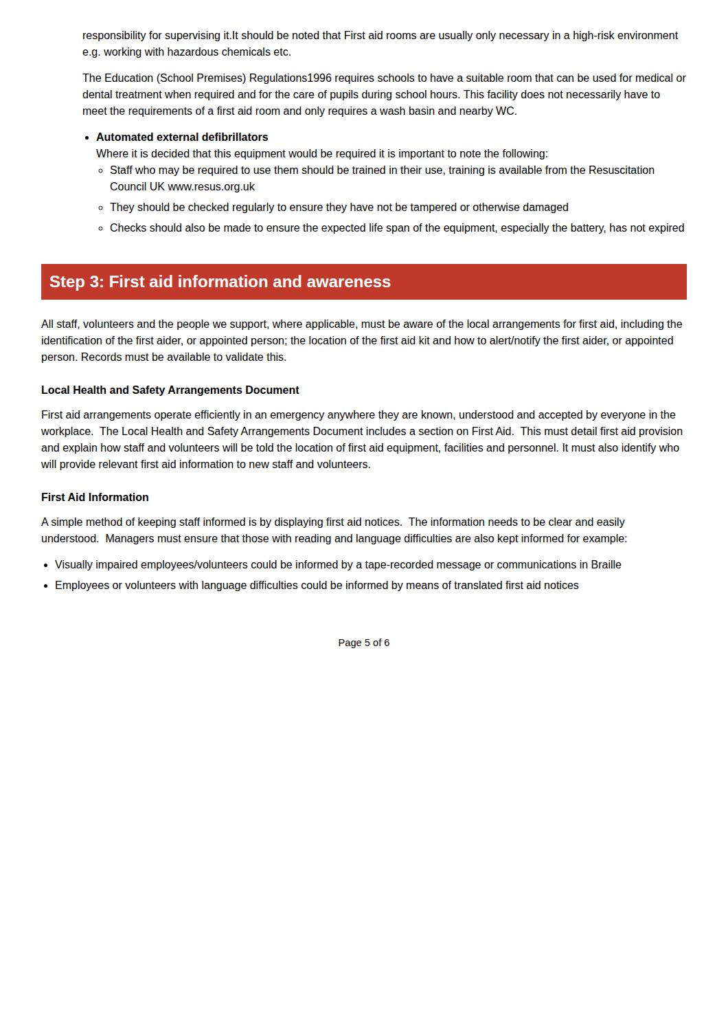responsibility for supervising it.It should be noted that First aid rooms are usually only necessary in a high-risk environment e.g. working with hazardous chemicals etc.
The Education (School Premises) Regulations1996 requires schools to have a suitable room that can be used for medical or dental treatment when required and for the care of pupils during school hours. This facility does not necessarily have to meet the requirements of a first aid room and only requires a wash basin and nearby WC.
Automated external defibrillators
Where it is decided that this equipment would be required it is important to note the following:
Staff who may be required to use them should be trained in their use, training is available from the Resuscitation Council UK www.resus.org.uk
They should be checked regularly to ensure they have not be tampered or otherwise damaged
Checks should also be made to ensure the expected life span of the equipment, especially the battery, has not expired
Step 3: First aid information and awareness
All staff, volunteers and the people we support, where applicable, must be aware of the local arrangements for first aid, including the identification of the first aider, or appointed person; the location of the first aid kit and how to alert/notify the first aider, or appointed person. Records must be available to validate this.
Local Health and Safety Arrangements Document
First aid arrangements operate efficiently in an emergency anywhere they are known, understood and accepted by everyone in the workplace. The Local Health and Safety Arrangements Document includes a section on First Aid. This must detail first aid provision and explain how staff and volunteers will be told the location of first aid equipment, facilities and personnel. It must also identify who will provide relevant first aid information to new staff and volunteers.
First Aid Information
A simple method of keeping staff informed is by displaying first aid notices. The information needs to be clear and easily understood. Managers must ensure that those with reading and language difficulties are also kept informed for example:
Visually impaired employees/volunteers could be informed by a tape-recorded message or communications in Braille
Employees or volunteers with language difficulties could be informed by means of translated first aid notices
Page 5 of 6